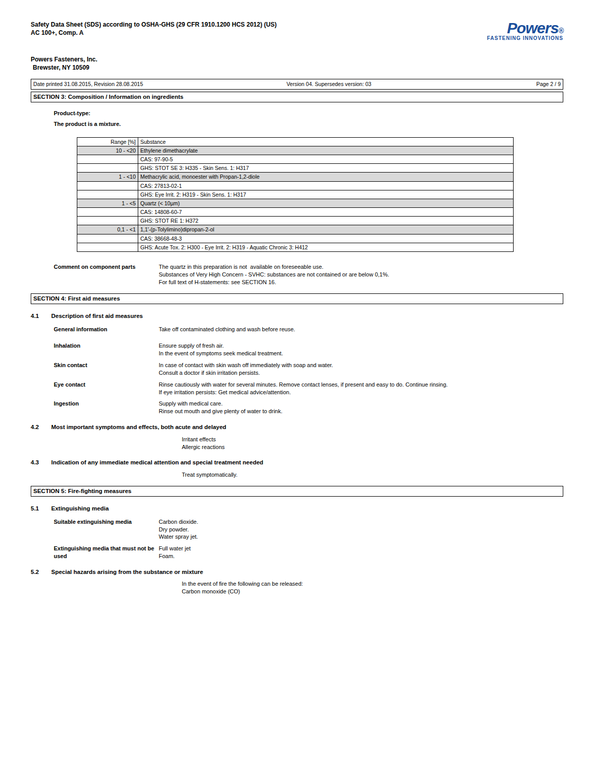Safety Data Sheet (SDS) according to OSHA-GHS (29 CFR 1910.1200 HCS 2012) (US)
AC 100+, Comp. A
Powers®
FASTENING INNOVATIONS
Powers Fasteners, Inc.
Brewster, NY 10509
Date printed 31.08.2015, Revision 28.08.2015
Version 04. Supersedes version: 03
Page 2 / 9
SECTION 3: Composition / Information on ingredients
Product-type:
The product is a mixture.
| Range [%] | Substance |
| 10 - <20 | Ethylene dimethacrylate |
| | CAS: 97-90-5 |
| | GHS: STOT SE 3: H335 - Skin Sens. 1: H317 |
| 1 - <10 | Methacrylic acid, monoester with Propan-1,2-diole |
| | CAS: 27813-02-1 |
| | GHS: Eye Irrit. 2: H319 - Skin Sens. 1: H317 |
| 1 - <5 | Quartz (< 10µm) |
| | CAS: 14808-60-7 |
| | GHS: STOT RE 1: H372 |
| 0,1 - <1 | 1,1'-(p-Tolylimino)dipropan-2-ol |
| | CAS: 38668-48-3 |
| | GHS: Acute Tox. 2: H300 - Eye Irrit. 2: H319 - Aquatic Chronic 3: H412 |
Comment on component parts
The quartz in this preparation is not available on foreseeable use.
Substances of Very High Concern - SVHC: substances are not contained or are below 0,1%.
For full text of H-statements: see SECTION 16.
SECTION 4: First aid measures
4.1 Description of first aid measures
General information
Take off contaminated clothing and wash before reuse.
Inhalation
Ensure supply of fresh air.
In the event of symptoms seek medical treatment.
Skin contact
In case of contact with skin wash off immediately with soap and water.
Consult a doctor if skin irritation persists.
Eye contact
Rinse cautiously with water for several minutes. Remove contact lenses, if present and easy to do. Continue rinsing.
If eye irritation persists: Get medical advice/attention.
Ingestion
Supply with medical care.
Rinse out mouth and give plenty of water to drink.
4.2 Most important symptoms and effects, both acute and delayed
Irritant effects
Allergic reactions
4.3 Indication of any immediate medical attention and special treatment needed
Treat symptomatically.
SECTION 5: Fire-fighting measures
5.1 Extinguishing media
Suitable extinguishing media
Carbon dioxide.
Dry powder.
Water spray jet.
Extinguishing media that must not be used
Full water jet
Foam.
5.2 Special hazards arising from the substance or mixture
In the event of fire the following can be released:
Carbon monoxide (CO)